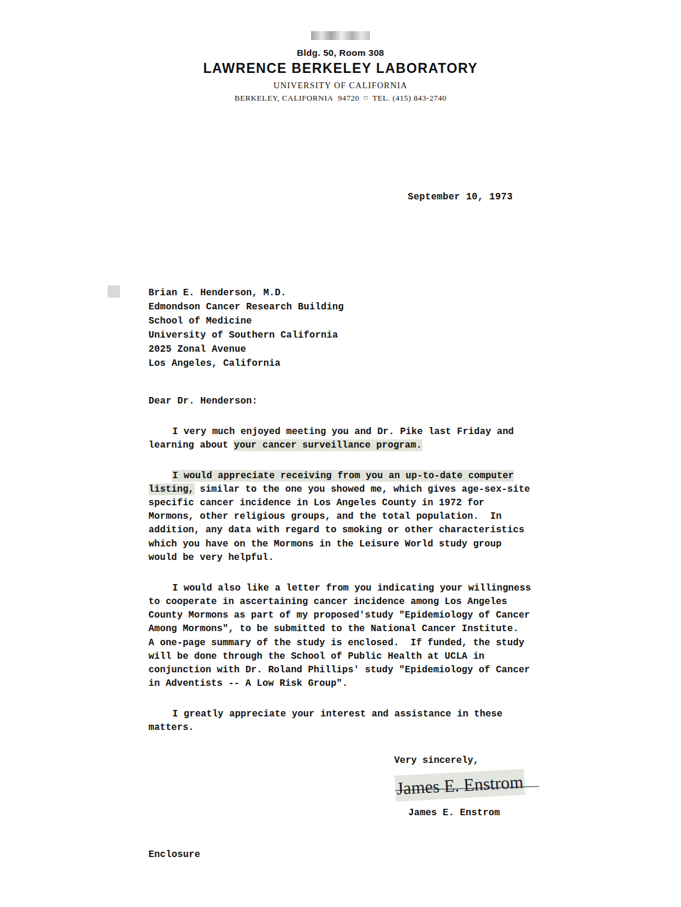Bldg. 50, Room 308
LAWRENCE BERKELEY LABORATORY
UNIVERSITY OF CALIFORNIA
BERKELEY, CALIFORNIA 94720 □ TEL. (415) 843-2740
September 10, 1973
Brian E. Henderson, M.D.
Edmondson Cancer Research Building
School of Medicine
University of Southern California
2025 Zonal Avenue
Los Angeles, California
Dear Dr. Henderson:
I very much enjoyed meeting you and Dr. Pike last Friday and learning about your cancer surveillance program.
I would appreciate receiving from you an up-to-date computer listing, similar to the one you showed me, which gives age-sex-site specific cancer incidence in Los Angeles County in 1972 for Mormons, other religious groups, and the total population. In addition, any data with regard to smoking or other characteristics which you have on the Mormons in the Leisure World study group would be very helpful.
I would also like a letter from you indicating your willingness to cooperate in ascertaining cancer incidence among Los Angeles County Mormons as part of my proposed'study "Epidemiology of Cancer Among Mormons", to be submitted to the National Cancer Institute. A one-page summary of the study is enclosed. If funded, the study will be done through the School of Public Health at UCLA in conjunction with Dr. Roland Phillips' study "Epidemiology of Cancer in Adventists -- A Low Risk Group".
I greatly appreciate your interest and assistance in these matters.
Very sincerely,
James E. Enstrom
James E. Enstrom
Enclosure